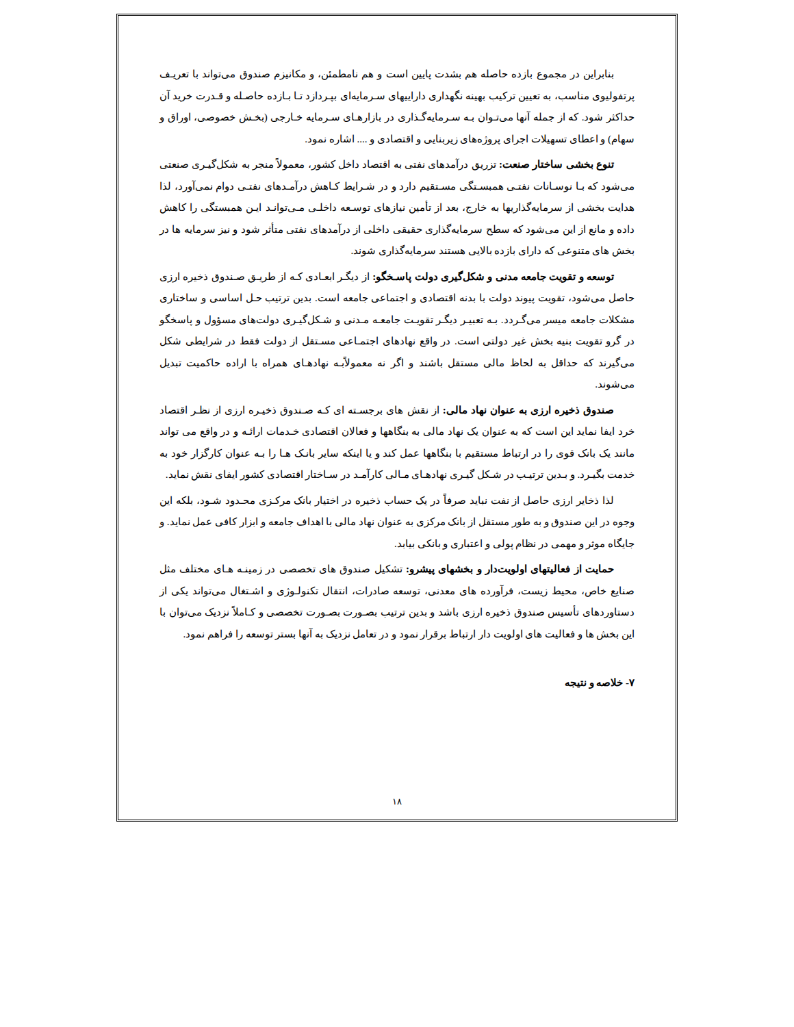بنابراین در مجموع بازده حاصله هم بشدت پایین است و هم نامطمئن، و مکانیزم صندوق می‌تواند با تعریـف پرتفولیوی مناسب، به تعیین ترکیب بهینه نگهداری داراییهای سـرمایه‌ای بپـردازد تـا بـازده حاصـله و قـدرت خرید آن حداکثر شود. که از جمله آنها می‌تـوان بـه سـرمایه‌گـذاری در بازارهـای سـرمایه خـارجی (بخـش خصوصی، اوراق و سهام) و اعطای تسهیلات اجرای پروژه‌های زیربنایی و اقتصادی و .... اشاره نمود.
تنوع بخشی ساختار صنعت: تزریق درآمدهای نفتی به اقتصاد داخل کشور، معمولاً منجر به شکل‌گیـری صنعتی می‌شود که بـا نوسـانات نفتـی همبسـتگی مسـتقیم دارد و در شـرایط کـاهش درآمـدهای نفتـی دوام نمی‌آورد، لذا هدایت بخشی از سرمایه‌گذاریها به خارج، بعد از تأمین نیازهای توسـعه داخلـی مـی‌توانـد ایـن همبستگی را کاهش داده و مانع از این می‌شود که سطح سرمایه‌گذاری حقیقی داخلی از درآمدهای نفتی متأثر شود و نیز سرمایه ها در بخش های متنوعی که دارای بازده بالایی هستند سرمایه‌گذاری شوند.
توسعه و تقویت جامعه مدنی و شکل‌گیری دولت پاسـخگو: از دیگـر ابعـادی کـه از طریـق صـندوق ذخیره ارزی حاصل می‌شود، تقویت پیوند دولت با بدنه اقتصادی و اجتماعی جامعه است. بدین ترتیب حـل اساسی و ساختاری مشکلات جامعه میسر می‌گـردد. بـه تعبیـر دیگـر تقویـت جامعـه مـدنی و شـکل‌گیـری دولت‌های مسؤول و پاسخگو در گرو تقویت بنیه بخش غیر دولتی است. در واقع نهادهای اجتمـاعی مسـتقل از دولت فقط در شرایطی شکل می‌گیرند که حداقل به لحاظ مالی مستقل باشند و اگر نه معمولاًبـه نهادهـای همراه با اراده حاکمیت تبدیل می‌شوند.
صندوق ذخیره ارزی به عنوان نهاد مالی: از نقش های برجسـته ای کـه صـندوق ذخیـره ارزی از نظـر اقتصاد خرد ایفا نماید این است که به عنوان یک نهاد مالی به بنگاهها و فعالان اقتصادی خـدمات ارائـه و در واقع می تواند مانند یک بانک قوی را در ارتباط مستقیم با بنگاهها عمل کند و یا اینکه سایر بانـک هـا را بـه عنوان کارگزار خود به خدمت بگیـرد. و بـدین ترتیـب در شـکل گیـری نهادهـای مـالی کارآمـد در سـاختار اقتصادی کشور ایفای نقش نماید.
لذا ذخایر ارزی حاصل از نفت نباید صرفاً در یک حساب ذخیره در اختیار بانک مرکـزی محـدود شـود، بلکه این وجوه در این صندوق و به طور مستقل از بانک مرکزی به عنوان نهاد مالی با اهداف جامعه و ابزار کافی عمل نماید. و جایگاه موثر و مهمی در نظام پولی و اعتباری و بانکی بیابد.
حمایت از فعالیتهای اولویت‌دار و بخشهای پیشرو: تشکیل صندوق های تخصصی در زمینـه هـای مختلف مثل صنایع خاص، محیط زیست، فرآورده های معدنی، توسعه صادرات، انتقال تکنولـوژی و اشـتغال می‌تواند یکی از دستاوردهای تأسیس صندوق ذخیره ارزی باشد و بدین ترتیب بصـورت بصـورت تخصصی و کـاملاً نزدیک می‌توان با این بخش ها و فعالیت های اولویت دار ارتباط برقرار نمود و در تعامل نزدیک به آنها بستر توسعه را فراهم نمود.
۷- خلاصه و نتیجه
۱۸